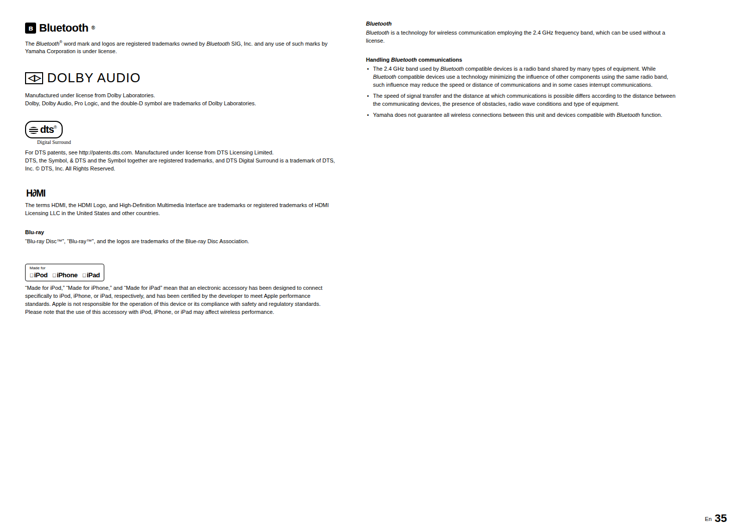ʙ Bluetooth®
The Bluetooth® word mark and logos are registered trademarks owned by Bluetooth SIG, Inc. and any use of such marks by Yamaha Corporation is under license.
◁▷DOLBY AUDIO
Manufactured under license from Dolby Laboratories.
Dolby, Dolby Audio, Pro Logic, and the double-D symbol are trademarks of Dolby Laboratories.
dts® Digital Surround
For DTS patents, see http://patents.dts.com. Manufactured under license from DTS Licensing Limited.
DTS, the Symbol, & DTS and the Symbol together are registered trademarks, and DTS Digital Surround is a trademark of DTS, Inc. © DTS, Inc. All Rights Reserved.
H∂MI
The terms HDMI, the HDMI Logo, and High-Definition Multimedia Interface are trademarks or registered trademarks of HDMI Licensing LLC in the United States and other countries.
Blu-ray
“Blu-ray Disc™”, “Blu-ray™”, and the logos are trademarks of the Blue-ray Disc Association.
Made for iPod iPhone iPad
“Made for iPod,” “Made for iPhone,” and “Made for iPad” mean that an electronic accessory has been designed to connect specifically to iPod, iPhone, or iPad, respectively, and has been certified by the developer to meet Apple performance standards. Apple is not responsible for the operation of this device or its compliance with safety and regulatory standards. Please note that the use of this accessory with iPod, iPhone, or iPad may affect wireless performance.
Bluetooth
Bluetooth is a technology for wireless communication employing the 2.4 GHz frequency band, which can be used without a license.
Handling Bluetooth communications
The 2.4 GHz band used by Bluetooth compatible devices is a radio band shared by many types of equipment. While Bluetooth compatible devices use a technology minimizing the influence of other components using the same radio band, such influence may reduce the speed or distance of communications and in some cases interrupt communications.
The speed of signal transfer and the distance at which communications is possible differs according to the distance between the communicating devices, the presence of obstacles, radio wave conditions and type of equipment.
Yamaha does not guarantee all wireless connections between this unit and devices compatible with Bluetooth function.
En35